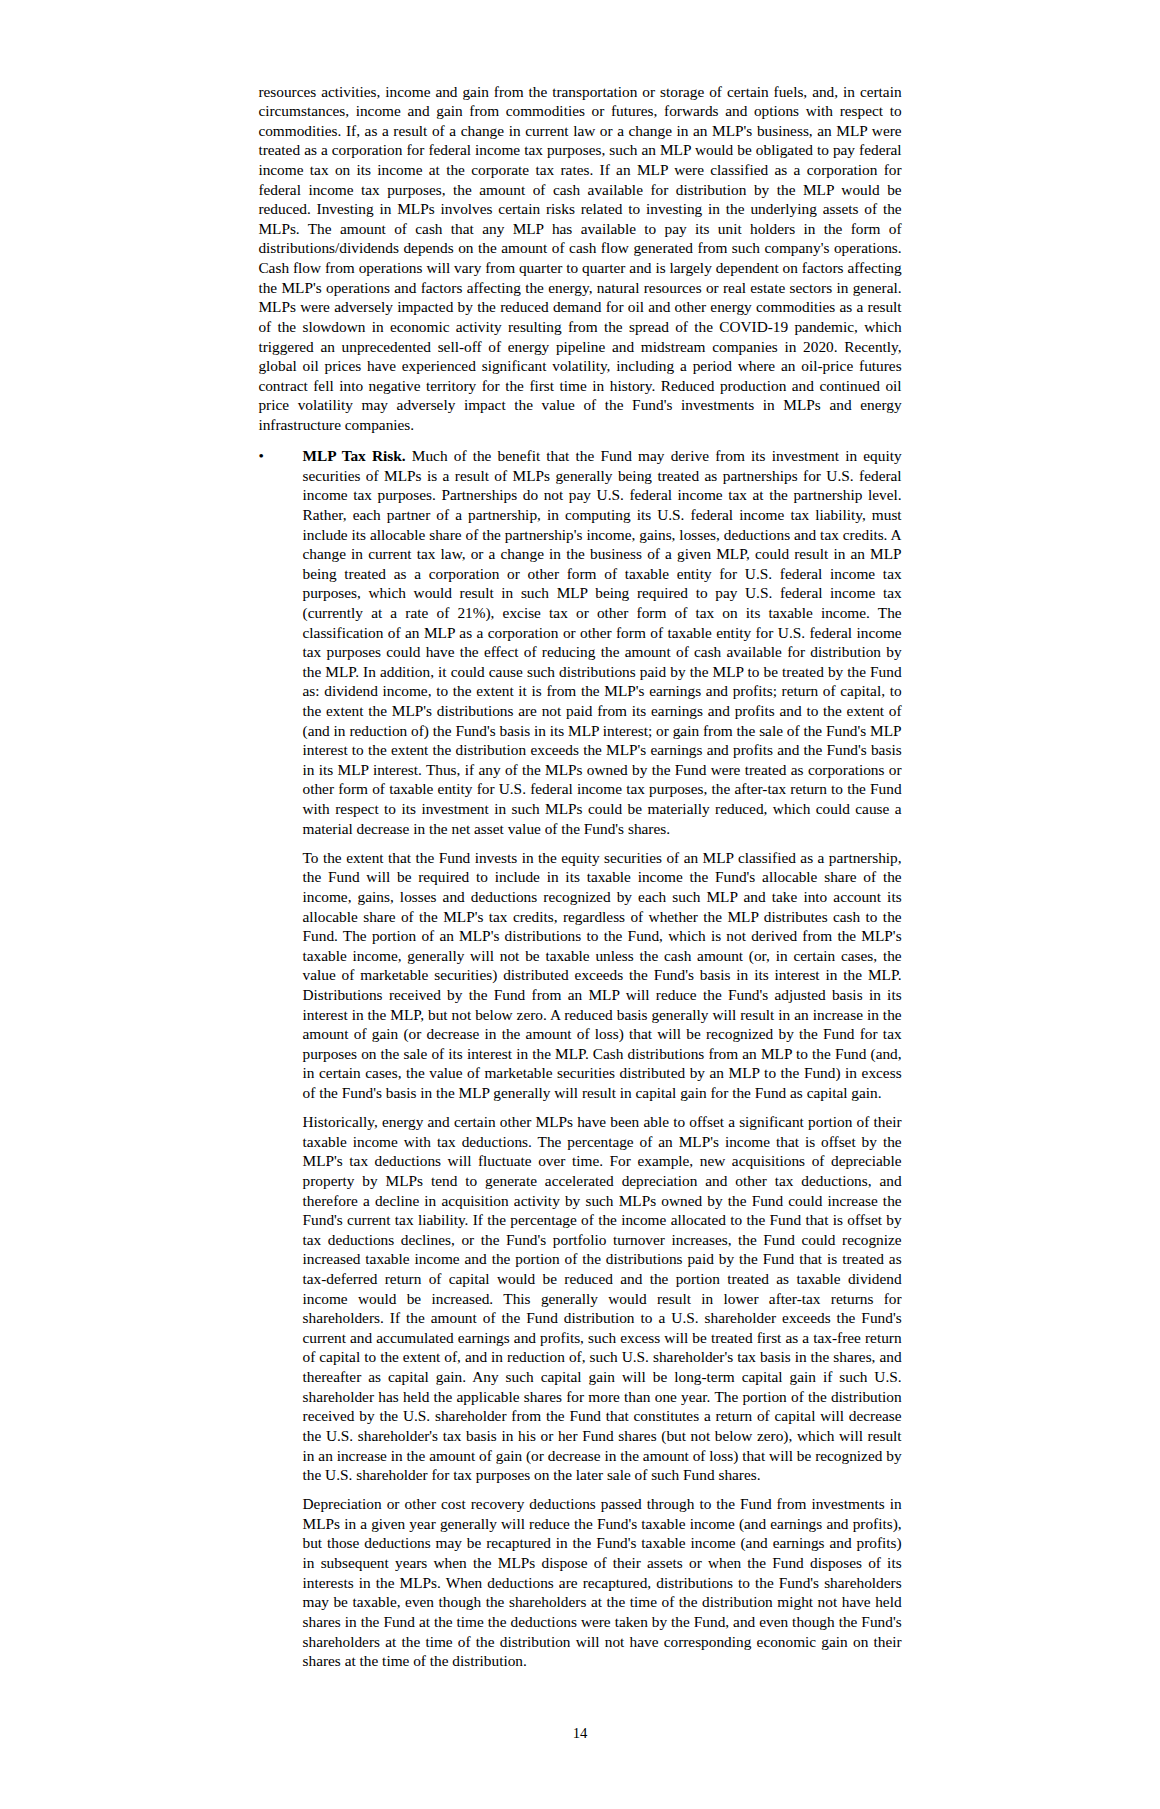resources activities, income and gain from the transportation or storage of certain fuels, and, in certain circumstances, income and gain from commodities or futures, forwards and options with respect to commodities. If, as a result of a change in current law or a change in an MLP's business, an MLP were treated as a corporation for federal income tax purposes, such an MLP would be obligated to pay federal income tax on its income at the corporate tax rates. If an MLP were classified as a corporation for federal income tax purposes, the amount of cash available for distribution by the MLP would be reduced. Investing in MLPs involves certain risks related to investing in the underlying assets of the MLPs. The amount of cash that any MLP has available to pay its unit holders in the form of distributions/dividends depends on the amount of cash flow generated from such company's operations. Cash flow from operations will vary from quarter to quarter and is largely dependent on factors affecting the MLP's operations and factors affecting the energy, natural resources or real estate sectors in general. MLPs were adversely impacted by the reduced demand for oil and other energy commodities as a result of the slowdown in economic activity resulting from the spread of the COVID-19 pandemic, which triggered an unprecedented sell-off of energy pipeline and midstream companies in 2020. Recently, global oil prices have experienced significant volatility, including a period where an oil-price futures contract fell into negative territory for the first time in history. Reduced production and continued oil price volatility may adversely impact the value of the Fund's investments in MLPs and energy infrastructure companies.
•
MLP Tax Risk. Much of the benefit that the Fund may derive from its investment in equity securities of MLPs is a result of MLPs generally being treated as partnerships for U.S. federal income tax purposes. Partnerships do not pay U.S. federal income tax at the partnership level. Rather, each partner of a partnership, in computing its U.S. federal income tax liability, must include its allocable share of the partnership's income, gains, losses, deductions and tax credits. A change in current tax law, or a change in the business of a given MLP, could result in an MLP being treated as a corporation or other form of taxable entity for U.S. federal income tax purposes, which would result in such MLP being required to pay U.S. federal income tax (currently at a rate of 21%), excise tax or other form of tax on its taxable income. The classification of an MLP as a corporation or other form of taxable entity for U.S. federal income tax purposes could have the effect of reducing the amount of cash available for distribution by the MLP. In addition, it could cause such distributions paid by the MLP to be treated by the Fund as: dividend income, to the extent it is from the MLP's earnings and profits; return of capital, to the extent the MLP's distributions are not paid from its earnings and profits and to the extent of (and in reduction of) the Fund's basis in its MLP interest; or gain from the sale of the Fund's MLP interest to the extent the distribution exceeds the MLP's earnings and profits and the Fund's basis in its MLP interest. Thus, if any of the MLPs owned by the Fund were treated as corporations or other form of taxable entity for U.S. federal income tax purposes, the after-tax return to the Fund with respect to its investment in such MLPs could be materially reduced, which could cause a material decrease in the net asset value of the Fund's shares.
To the extent that the Fund invests in the equity securities of an MLP classified as a partnership, the Fund will be required to include in its taxable income the Fund's allocable share of the income, gains, losses and deductions recognized by each such MLP and take into account its allocable share of the MLP's tax credits, regardless of whether the MLP distributes cash to the Fund. The portion of an MLP's distributions to the Fund, which is not derived from the MLP's taxable income, generally will not be taxable unless the cash amount (or, in certain cases, the value of marketable securities) distributed exceeds the Fund's basis in its interest in the MLP. Distributions received by the Fund from an MLP will reduce the Fund's adjusted basis in its interest in the MLP, but not below zero. A reduced basis generally will result in an increase in the amount of gain (or decrease in the amount of loss) that will be recognized by the Fund for tax purposes on the sale of its interest in the MLP. Cash distributions from an MLP to the Fund (and, in certain cases, the value of marketable securities distributed by an MLP to the Fund) in excess of the Fund's basis in the MLP generally will result in capital gain for the Fund as capital gain.
Historically, energy and certain other MLPs have been able to offset a significant portion of their taxable income with tax deductions. The percentage of an MLP's income that is offset by the MLP's tax deductions will fluctuate over time. For example, new acquisitions of depreciable property by MLPs tend to generate accelerated depreciation and other tax deductions, and therefore a decline in acquisition activity by such MLPs owned by the Fund could increase the Fund's current tax liability. If the percentage of the income allocated to the Fund that is offset by tax deductions declines, or the Fund's portfolio turnover increases, the Fund could recognize increased taxable income and the portion of the distributions paid by the Fund that is treated as tax-deferred return of capital would be reduced and the portion treated as taxable dividend income would be increased. This generally would result in lower after-tax returns for shareholders. If the amount of the Fund distribution to a U.S. shareholder exceeds the Fund's current and accumulated earnings and profits, such excess will be treated first as a tax-free return of capital to the extent of, and in reduction of, such U.S. shareholder's tax basis in the shares, and thereafter as capital gain. Any such capital gain will be long-term capital gain if such U.S. shareholder has held the applicable shares for more than one year. The portion of the distribution received by the U.S. shareholder from the Fund that constitutes a return of capital will decrease the U.S. shareholder's tax basis in his or her Fund shares (but not below zero), which will result in an increase in the amount of gain (or decrease in the amount of loss) that will be recognized by the U.S. shareholder for tax purposes on the later sale of such Fund shares.
Depreciation or other cost recovery deductions passed through to the Fund from investments in MLPs in a given year generally will reduce the Fund's taxable income (and earnings and profits), but those deductions may be recaptured in the Fund's taxable income (and earnings and profits) in subsequent years when the MLPs dispose of their assets or when the Fund disposes of its interests in the MLPs. When deductions are recaptured, distributions to the Fund's shareholders may be taxable, even though the shareholders at the time of the distribution might not have held shares in the Fund at the time the deductions were taken by the Fund, and even though the Fund's shareholders at the time of the distribution will not have corresponding economic gain on their shares at the time of the distribution.
14